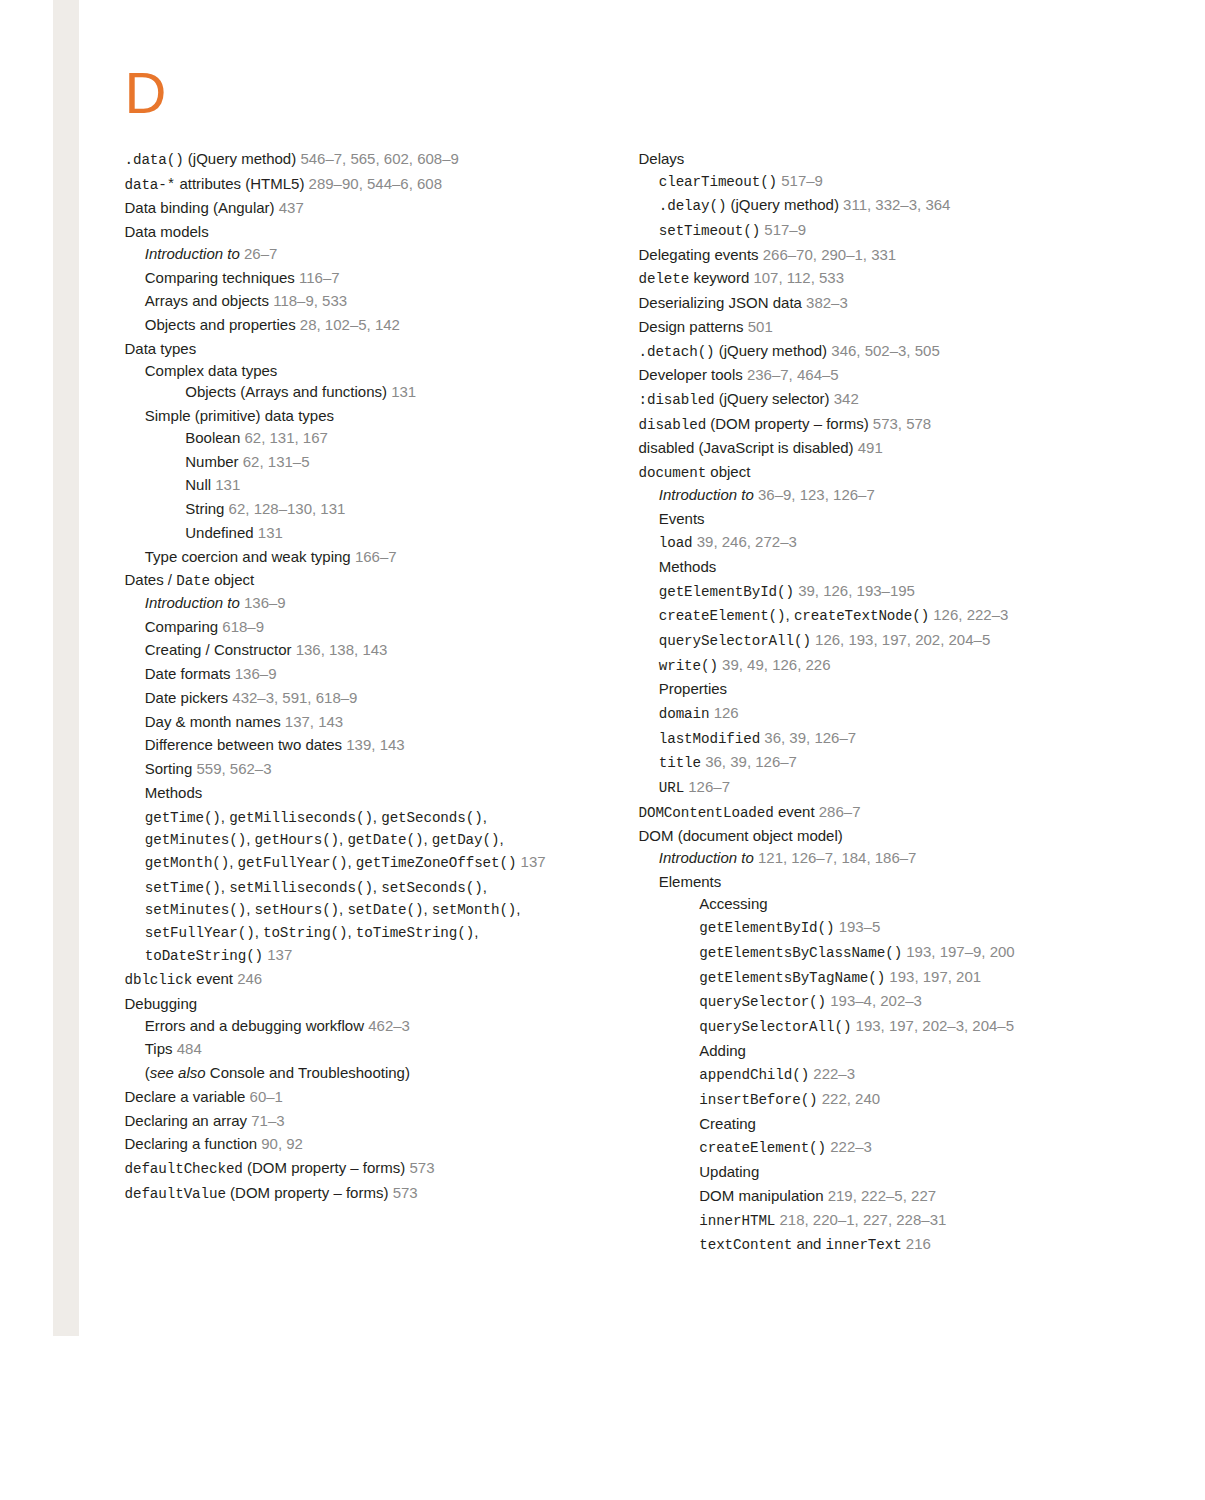D
.data() (jQuery method) 546–7, 565, 602, 608–9
data-* attributes (HTML5) 289–90, 544–6, 608
Data binding (Angular) 437
Data models
Introduction to 26–7
Comparing techniques 116–7
Arrays and objects 118–9, 533
Objects and properties 28, 102–5, 142
Data types
Complex data types
Objects (Arrays and functions) 131
Simple (primitive) data types
Boolean 62, 131, 167
Number 62, 131–5
Null 131
String 62, 128–130, 131
Undefined 131
Type coercion and weak typing 166–7
Dates / Date object
Introduction to 136–9
Comparing 618–9
Creating / Constructor 136, 138, 143
Date formats 136–9
Date pickers 432–3, 591, 618–9
Day & month names 137, 143
Difference between two dates 139, 143
Sorting 559, 562–3
Methods
getTime(), getMilliseconds(), getSeconds(), getMinutes(), getHours(), getDate(), getDay(), getMonth(), getFullYear(), getTimeZoneOffset() 137
setTime(), setMilliseconds(), setSeconds(), setMinutes(), setHours(), setDate(), setMonth(), setFullYear(), toString(), toTimeString(), toDateString() 137
dblclick event 246
Debugging
Errors and a debugging workflow 462–3
Tips 484
(see also Console and Troubleshooting)
Declare a variable 60–1
Declaring an array 71–3
Declaring a function 90, 92
defaultChecked (DOM property – forms) 573
defaultValue (DOM property – forms) 573
Delays
clearTimeout() 517–9
.delay() (jQuery method) 311, 332–3, 364
setTimeout() 517–9
Delegating events 266–70, 290–1, 331
delete keyword 107, 112, 533
Deserializing JSON data 382–3
Design patterns 501
.detach() (jQuery method) 346, 502–3, 505
Developer tools 236–7, 464–5
:disabled (jQuery selector) 342
disabled (DOM property – forms) 573, 578
disabled (JavaScript is disabled) 491
document object
Introduction to 36–9, 123, 126–7
Events
load 39, 246, 272–3
Methods
getElementById() 39, 126, 193–195
createElement(), createTextNode() 126, 222–3
querySelectorAll() 126, 193, 197, 202, 204–5
write() 39, 49, 126, 226
Properties
domain 126
lastModified 36, 39, 126–7
title 36, 39, 126–7
URL 126–7
DOMContentLoaded event 286–7
DOM (document object model)
Introduction to 121, 126–7, 184, 186–7
Elements
Accessing
getElementById() 193–5
getElementsByClassName() 193, 197–9, 200
getElementsByTagName() 193, 197, 201
querySelector() 193–4, 202–3
querySelectorAll() 193, 197, 202–3, 204–5
Adding
appendChild() 222–3
insertBefore() 222, 240
Creating
createElement() 222–3
Updating
DOM manipulation 219, 222–5, 227
innerHTML 218, 220–1, 227, 228–31
textContent and innerText 216